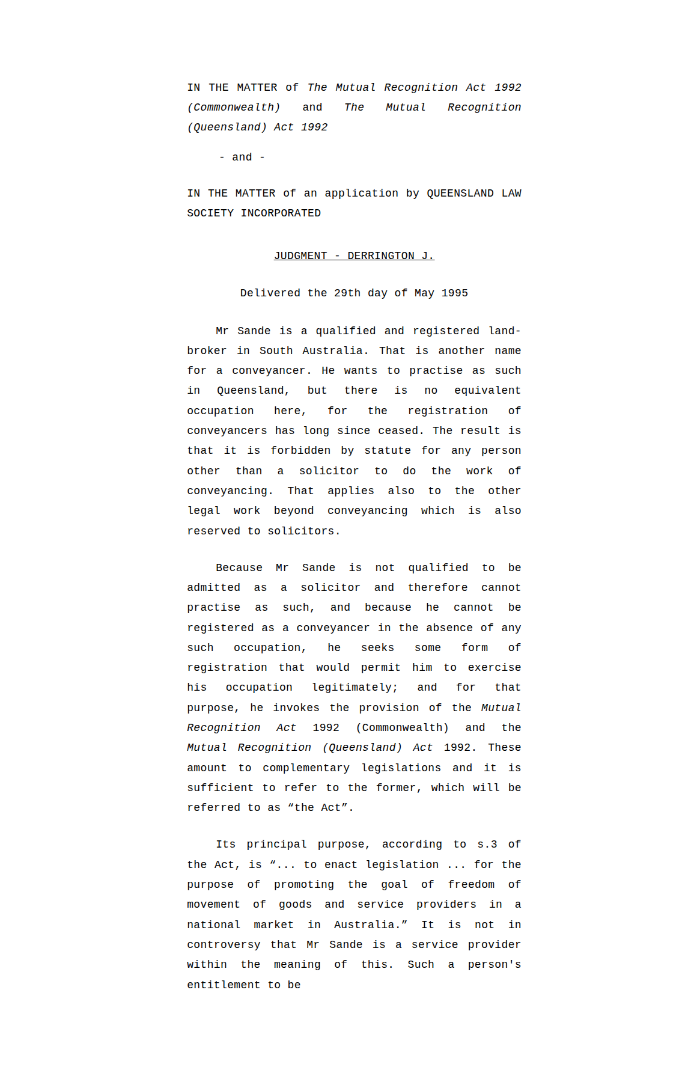IN THE MATTER of The Mutual Recognition Act 1992 (Commonwealth) and The Mutual Recognition (Queensland) Act 1992
- and -
IN THE MATTER of an application by QUEENSLAND LAW SOCIETY INCORPORATED
JUDGMENT - DERRINGTON J.
Delivered the 29th day of May 1995
Mr Sande is a qualified and registered land-broker in South Australia. That is another name for a conveyancer. He wants to practise as such in Queensland, but there is no equivalent occupation here, for the registration of conveyancers has long since ceased. The result is that it is forbidden by statute for any person other than a solicitor to do the work of conveyancing. That applies also to the other legal work beyond conveyancing which is also reserved to solicitors.
Because Mr Sande is not qualified to be admitted as a solicitor and therefore cannot practise as such, and because he cannot be registered as a conveyancer in the absence of any such occupation, he seeks some form of registration that would permit him to exercise his occupation legitimately; and for that purpose, he invokes the provision of the Mutual Recognition Act 1992 (Commonwealth) and the Mutual Recognition (Queensland) Act 1992. These amount to complementary legislations and it is sufficient to refer to the former, which will be referred to as “the Act”.
Its principal purpose, according to s.3 of the Act, is “... to enact legislation ... for the purpose of promoting the goal of freedom of movement of goods and service providers in a national market in Australia.” It is not in controversy that Mr Sande is a service provider within the meaning of this. Such a person's entitlement to be